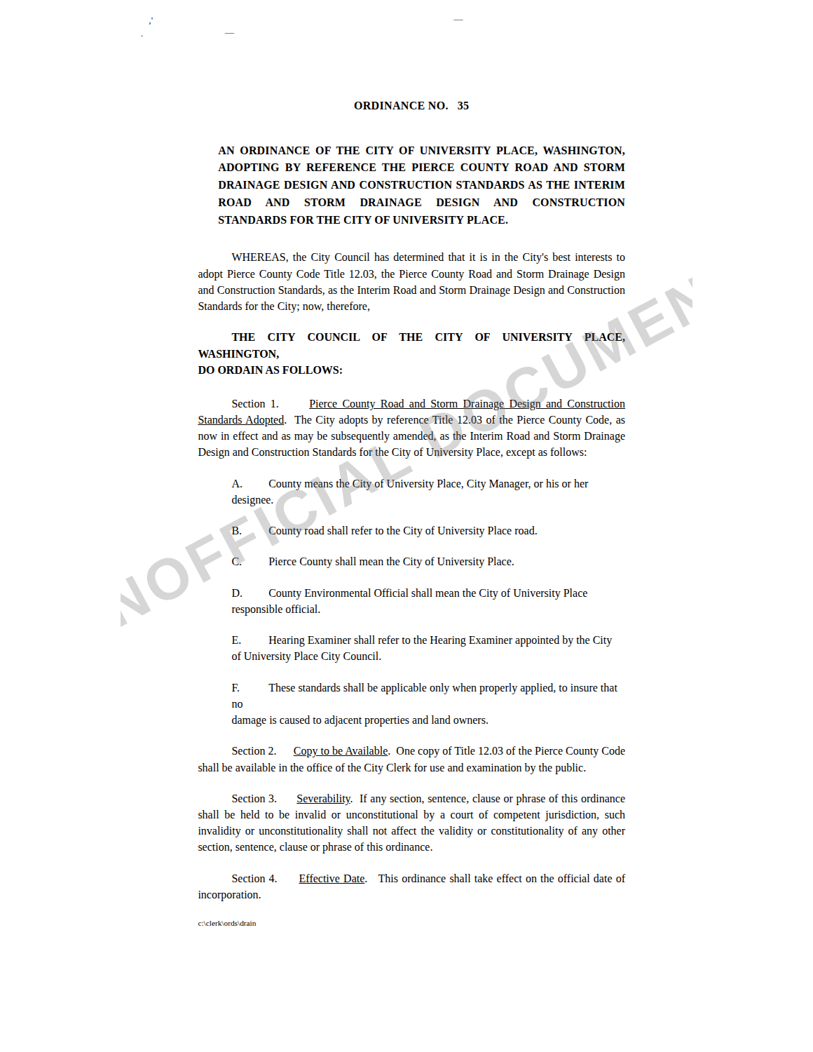,' . — —
UNOFFICIAL DOCUMENT
ORDINANCE NO. 35
AN ORDINANCE OF THE CITY OF UNIVERSITY PLACE, WASHINGTON, ADOPTING BY REFERENCE THE PIERCE COUNTY ROAD AND STORM DRAINAGE DESIGN AND CONSTRUCTION STANDARDS AS THE INTERIM ROAD AND STORM DRAINAGE DESIGN AND CONSTRUCTION STANDARDS FOR THE CITY OF UNIVERSITY PLACE.
WHEREAS, the City Council has determined that it is in the City's best interests to adopt Pierce County Code Title 12.03, the Pierce County Road and Storm Drainage Design and Construction Standards, as the Interim Road and Storm Drainage Design and Construction Standards for the City; now, therefore,
THE CITY COUNCIL OF THE CITY OF UNIVERSITY PLACE, WASHINGTON, DO ORDAIN AS FOLLOWS:
Section 1. Pierce County Road and Storm Drainage Design and Construction Standards Adopted. The City adopts by reference Title 12.03 of the Pierce County Code, as now in effect and as may be subsequently amended, as the Interim Road and Storm Drainage Design and Construction Standards for the City of University Place, except as follows:
A. County means the City of University Place, City Manager, or his or her designee.
B. County road shall refer to the City of University Place road.
C. Pierce County shall mean the City of University Place.
D. County Environmental Official shall mean the City of University Place responsible official.
E. Hearing Examiner shall refer to the Hearing Examiner appointed by the City of University Place City Council.
F. These standards shall be applicable only when properly applied, to insure that no damage is caused to adjacent properties and land owners.
Section 2. Copy to be Available. One copy of Title 12.03 of the Pierce County Code shall be available in the office of the City Clerk for use and examination by the public.
Section 3. Severability. If any section, sentence, clause or phrase of this ordinance shall be held to be invalid or unconstitutional by a court of competent jurisdiction, such invalidity or unconstitutionality shall not affect the validity or constitutionality of any other section, sentence, clause or phrase of this ordinance.
Section 4. Effective Date. This ordinance shall take effect on the official date of incorporation.
c:\clerk\ords\drain